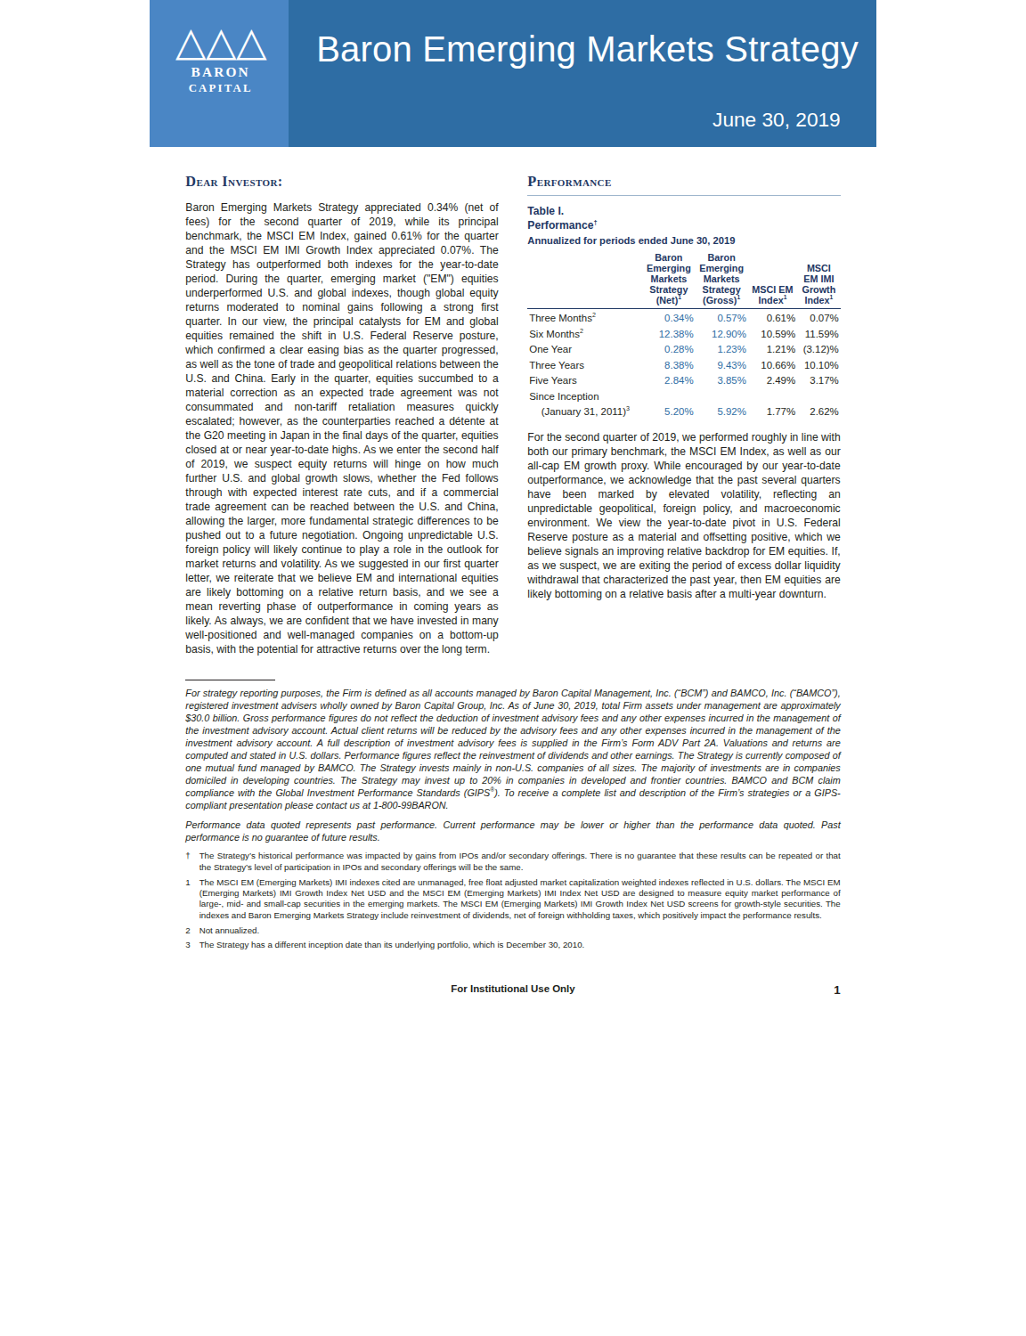△△△
BARONCAPITAL
Baron Emerging Markets Strategy
June 30, 2019
Dear Investor:
Baron Emerging Markets Strategy appreciated 0.34% (net of fees) for the second quarter of 2019, while its principal benchmark, the MSCI EM Index, gained 0.61% for the quarter and the MSCI EM IMI Growth Index appreciated 0.07%. The Strategy has outperformed both indexes for the year-to-date period. During the quarter, emerging market ("EM") equities underperformed U.S. and global indexes, though global equity returns moderated to nominal gains following a strong first quarter. In our view, the principal catalysts for EM and global equities remained the shift in U.S. Federal Reserve posture, which confirmed a clear easing bias as the quarter progressed, as well as the tone of trade and geopolitical relations between the U.S. and China. Early in the quarter, equities succumbed to a material correction as an expected trade agreement was not consummated and non-tariff retaliation measures quickly escalated; however, as the counterparties reached a détente at the G20 meeting in Japan in the final days of the quarter, equities closed at or near year-to-date highs. As we enter the second half of 2019, we suspect equity returns will hinge on how much further U.S. and global growth slows, whether the Fed follows through with expected interest rate cuts, and if a commercial trade agreement can be reached between the U.S. and China, allowing the larger, more fundamental strategic differences to be pushed out to a future negotiation. Ongoing unpredictable U.S. foreign policy will likely continue to play a role in the outlook for market returns and volatility. As we suggested in our first quarter letter, we reiterate that we believe EM and international equities are likely bottoming on a relative return basis, and we see a mean reverting phase of outperformance in coming years as likely. As always, we are confident that we have invested in many well-positioned and well-managed companies on a bottom-up basis, with the potential for attractive returns over the long term.
Performance
Table I.
Performance†
Annualized for periods ended June 30, 2019
| | Baron Emerging Markets Strategy (Net) 1 | Baron Emerging Markets Strategy (Gross) 1 | MSCI EM Index 1 | MSCI EM IMI Growth Index 1 |
| --- | --- | --- | --- | --- |
| Three Months 2 | 0.34% | 0.57% | 0.61% | 0.07% |
| Six Months 2 | 12.38% | 12.90% | 10.59% | 11.59% |
| One Year | 0.28% | 1.23% | 1.21% | (3.12)% |
| Three Years | 8.38% | 9.43% | 10.66% | 10.10% |
| Five Years | 2.84% | 3.85% | 2.49% | 3.17% |
| Since Inception | | | | |
| (January 31, 2011) 3 | 5.20% | 5.92% | 1.77% | 2.62% |
For the second quarter of 2019, we performed roughly in line with both our primary benchmark, the MSCI EM Index, as well as our all-cap EM growth proxy. While encouraged by our year-to-date outperformance, we acknowledge that the past several quarters have been marked by elevated volatility, reflecting an unpredictable geopolitical, foreign policy, and macroeconomic environment. We view the year-to-date pivot in U.S. Federal Reserve posture as a material and offsetting positive, which we believe signals an improving relative backdrop for EM equities. If, as we suspect, we are exiting the period of excess dollar liquidity withdrawal that characterized the past year, then EM equities are likely bottoming on a relative basis after a multi-year downturn.
For strategy reporting purposes, the Firm is defined as all accounts managed by Baron Capital Management, Inc. (“BCM”) and BAMCO, Inc. (“BAMCO”), registered investment advisers wholly owned by Baron Capital Group, Inc. As of June 30, 2019, total Firm assets under management are approximately $30.0 billion. Gross performance figures do not reflect the deduction of investment advisory fees and any other expenses incurred in the management of the investment advisory account. Actual client returns will be reduced by the advisory fees and any other expenses incurred in the management of the investment advisory account. A full description of investment advisory fees is supplied in the Firm’s Form ADV Part 2A. Valuations and returns are computed and stated in U.S. dollars. Performance figures reflect the reinvestment of dividends and other earnings. The Strategy is currently composed of one mutual fund managed by BAMCO. The Strategy invests mainly in non-U.S. companies of all sizes. The majority of investments are in companies domiciled in developing countries. The Strategy may invest up to 20% in companies in developed and frontier countries. BAMCO and BCM claim compliance with the Global Investment Performance Standards (GIPS®). To receive a complete list and description of the Firm’s strategies or a GIPS-compliant presentation please contact us at 1-800-99BARON.
Performance data quoted represents past performance. Current performance may be lower or higher than the performance data quoted. Past performance is no guarantee of future results.
†
The Strategy’s historical performance was impacted by gains from IPOs and/or secondary offerings. There is no guarantee that these results can be repeated or that the Strategy’s level of participation in IPOs and secondary offerings will be the same.
1
The MSCI EM (Emerging Markets) IMI indexes cited are unmanaged, free float adjusted market capitalization weighted indexes reflected in U.S. dollars. The MSCI EM (Emerging Markets) IMI Growth Index Net USD and the MSCI EM (Emerging Markets) IMI Index Net USD are designed to measure equity market performance of large-, mid- and small-cap securities in the emerging markets. The MSCI EM (Emerging Markets) IMI Growth Index Net USD screens for growth-style securities. The indexes and Baron Emerging Markets Strategy include reinvestment of dividends, net of foreign withholding taxes, which positively impact the performance results.
2
Not annualized.
3
The Strategy has a different inception date than its underlying portfolio, which is December 30, 2010.
For Institutional Use Only 1